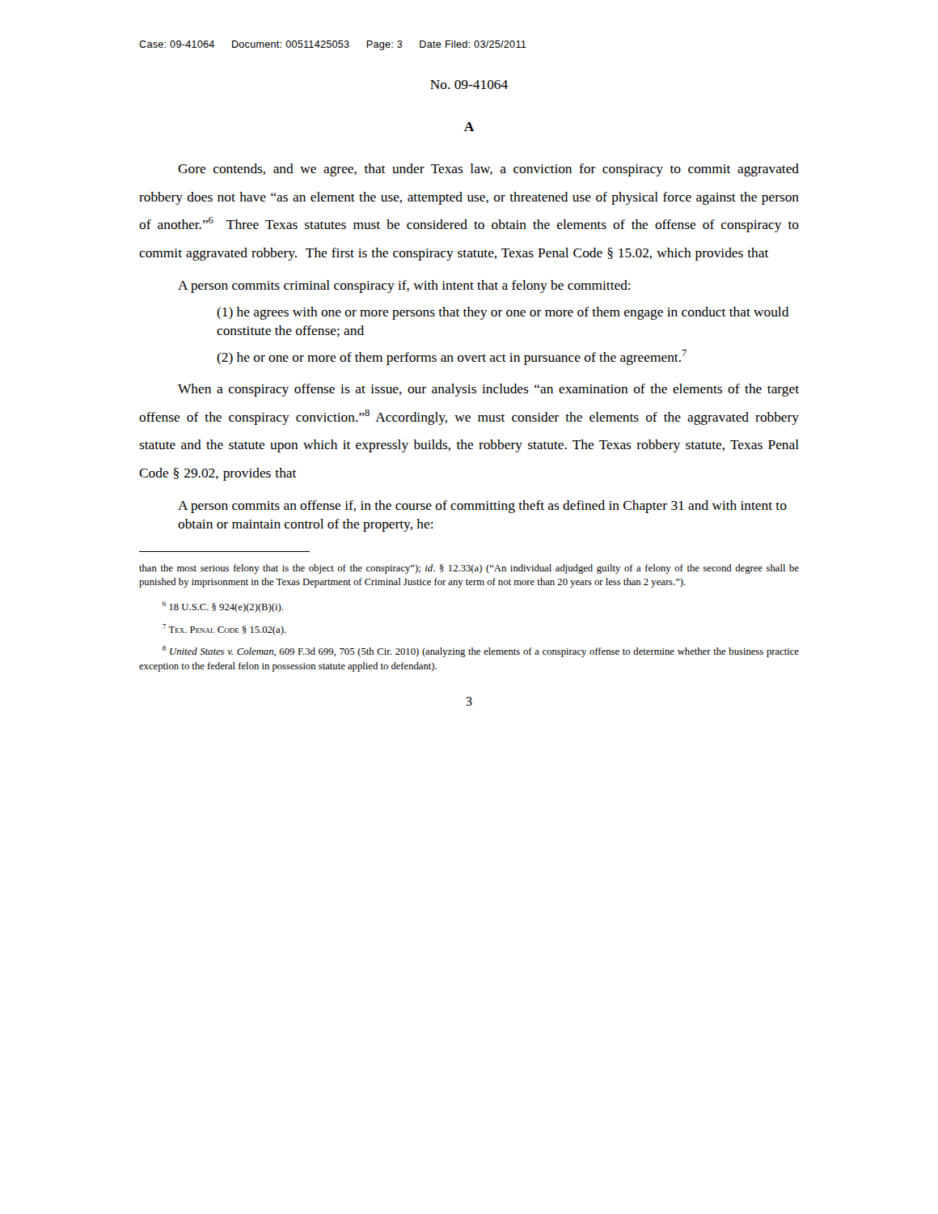Case: 09-41064 Document: 00511425053 Page: 3 Date Filed: 03/25/2011
No. 09-41064
A
Gore contends, and we agree, that under Texas law, a conviction for conspiracy to commit aggravated robbery does not have “as an element the use, attempted use, or threatened use of physical force against the person of another.”6 Three Texas statutes must be considered to obtain the elements of the offense of conspiracy to commit aggravated robbery. The first is the conspiracy statute, Texas Penal Code § 15.02, which provides that
A person commits criminal conspiracy if, with intent that a felony be committed:
(1) he agrees with one or more persons that they or one or more of them engage in conduct that would constitute the offense; and
(2) he or one or more of them performs an overt act in pursuance of the agreement.7
When a conspiracy offense is at issue, our analysis includes “an examination of the elements of the target offense of the conspiracy conviction.”8 Accordingly, we must consider the elements of the aggravated robbery statute and the statute upon which it expressly builds, the robbery statute. The Texas robbery statute, Texas Penal Code § 29.02, provides that
A person commits an offense if, in the course of committing theft as defined in Chapter 31 and with intent to obtain or maintain control of the property, he:
than the most serious felony that is the object of the conspiracy”); id. § 12.33(a) (“An individual adjudged guilty of a felony of the second degree shall be punished by imprisonment in the Texas Department of Criminal Justice for any term of not more than 20 years or less than 2 years.”).
6 18 U.S.C. § 924(e)(2)(B)(i).
7 Tex. Penal Code § 15.02(a).
8 United States v. Coleman, 609 F.3d 699, 705 (5th Cir. 2010) (analyzing the elements of a conspiracy offense to determine whether the business practice exception to the federal felon in possession statute applied to defendant).
3